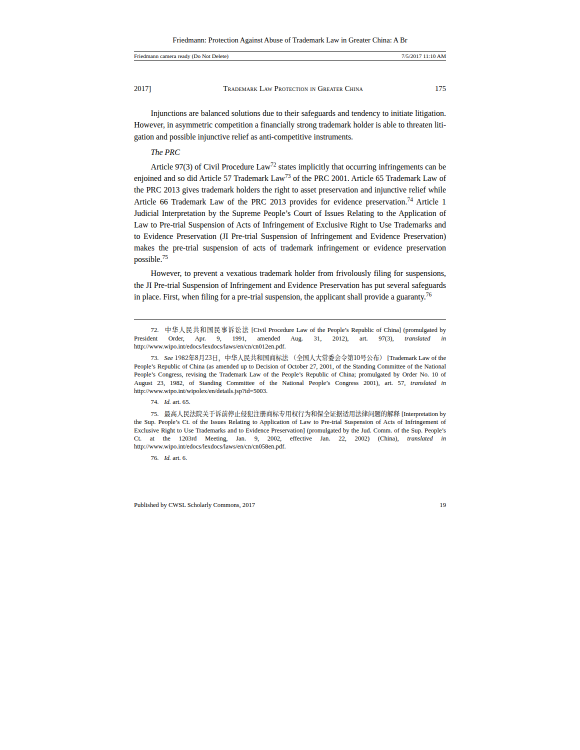Friedmann: Protection Against Abuse of Trademark Law in Greater China: A Br
Friedmann camera ready (Do Not Delete) 7/5/2017 11:10 AM
2017] Trademark Law Protection in Greater China 175
Injunctions are balanced solutions due to their safeguards and tendency to initiate litigation. However, in asymmetric competition a financially strong trademark holder is able to threaten litigation and possible injunctive relief as anti-competitive instruments.
The PRC
Article 97(3) of Civil Procedure Law72 states implicitly that occurring infringements can be enjoined and so did Article 57 Trademark Law73 of the PRC 2001. Article 65 Trademark Law of the PRC 2013 gives trademark holders the right to asset preservation and injunctive relief while Article 66 Trademark Law of the PRC 2013 provides for evidence preservation.74 Article 1 Judicial Interpretation by the Supreme People’s Court of Issues Relating to the Application of Law to Pre-trial Suspension of Acts of Infringement of Exclusive Right to Use Trademarks and to Evidence Preservation (JI Pre-trial Suspension of Infringement and Evidence Preservation) makes the pre-trial suspension of acts of trademark infringement or evidence preservation possible.75
However, to prevent a vexatious trademark holder from frivolously filing for suspensions, the JI Pre-trial Suspension of Infringement and Evidence Preservation has put several safeguards in place. First, when filing for a pre-trial suspension, the applicant shall provide a guaranty.76
72. 中华人民共和国民事诉讼法 [Civil Procedure Law of the People’s Republic of China] (promulgated by President Order, Apr. 9, 1991, amended Aug. 31, 2012), art. 97(3), translated in http://www.wipo.int/edocs/lexdocs/laws/en/cn/cn012en.pdf.
73. See 1982年8月23日，中华人民共和国商标法 （全国人大常委会令第10号公布） [Trademark Law of the People’s Republic of China (as amended up to Decision of October 27, 2001, of the Standing Committee of the National People’s Congress, revising the Trademark Law of the People’s Republic of China; promulgated by Order No. 10 of August 23, 1982, of Standing Committee of the National People’s Congress 2001), art. 57, translated in http://www.wipo.int/wipolex/en/details.jsp?id=5003.
74. Id. art. 65.
75. 最高人民法院关于诉前停止侵犯注册商标专用权行为和保全证据适用法律问题的解释 [Interpretation by the Sup. People’s Ct. of the Issues Relating to Application of Law to Pre-trial Suspension of Acts of Infringement of Exclusive Right to Use Trademarks and to Evidence Preservation] (promulgated by the Jud. Comm. of the Sup. People’s Ct. at the 1203rd Meeting, Jan. 9, 2002, effective Jan. 22, 2002) (China), translated in http://www.wipo.int/edocs/lexdocs/laws/en/cn/cn058en.pdf.
76. Id. art. 6.
Published by CWSL Scholarly Commons, 2017 19